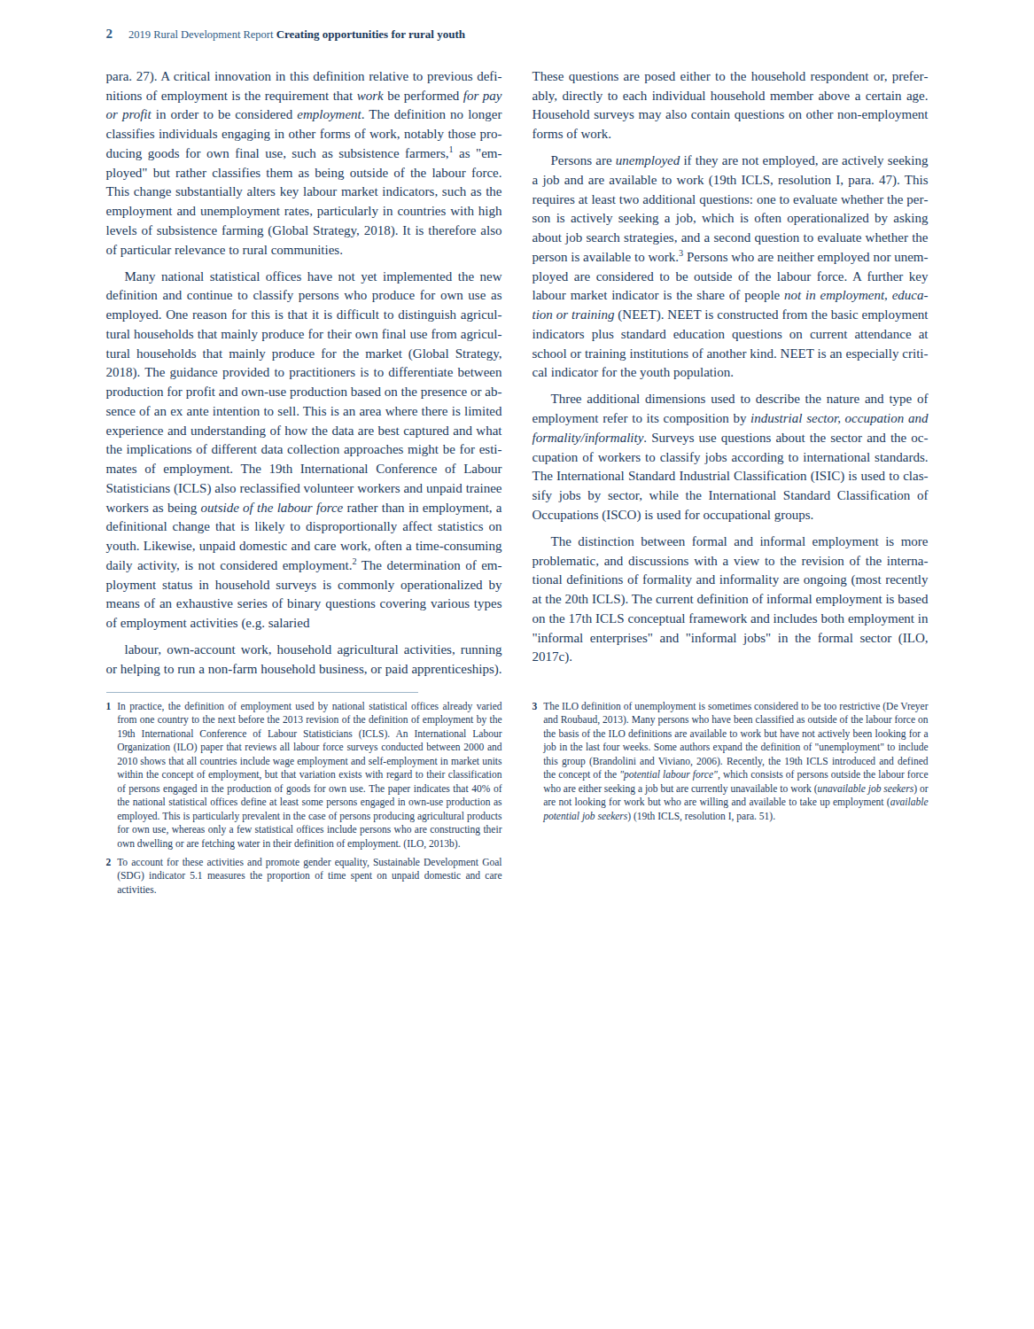2 2019 Rural Development Report Creating opportunities for rural youth
para. 27). A critical innovation in this definition relative to previous definitions of employment is the requirement that work be performed for pay or profit in order to be considered employment. The definition no longer classifies individuals engaging in other forms of work, notably those producing goods for own final use, such as subsistence farmers,1 as "employed" but rather classifies them as being outside of the labour force. This change substantially alters key labour market indicators, such as the employment and unemployment rates, particularly in countries with high levels of subsistence farming (Global Strategy, 2018). It is therefore also of particular relevance to rural communities.
Many national statistical offices have not yet implemented the new definition and continue to classify persons who produce for own use as employed. One reason for this is that it is difficult to distinguish agricultural households that mainly produce for their own final use from agricultural households that mainly produce for the market (Global Strategy, 2018). The guidance provided to practitioners is to differentiate between production for profit and own-use production based on the presence or absence of an ex ante intention to sell. This is an area where there is limited experience and understanding of how the data are best captured and what the implications of different data collection approaches might be for estimates of employment. The 19th International Conference of Labour Statisticians (ICLS) also reclassified volunteer workers and unpaid trainee workers as being outside of the labour force rather than in employment, a definitional change that is likely to disproportionally affect statistics on youth. Likewise, unpaid domestic and care work, often a time-consuming daily activity, is not considered employment.2 The determination of employment status in household surveys is commonly operationalized by means of an exhaustive series of binary questions covering various types of employment activities (e.g. salaried
labour, own-account work, household agricultural activities, running or helping to run a non-farm household business, or paid apprenticeships). These questions are posed either to the household respondent or, preferably, directly to each individual household member above a certain age. Household surveys may also contain questions on other non-employment forms of work.
Persons are unemployed if they are not employed, are actively seeking a job and are available to work (19th ICLS, resolution I, para. 47). This requires at least two additional questions: one to evaluate whether the person is actively seeking a job, which is often operationalized by asking about job search strategies, and a second question to evaluate whether the person is available to work.3 Persons who are neither employed nor unemployed are considered to be outside of the labour force. A further key labour market indicator is the share of people not in employment, education or training (NEET). NEET is constructed from the basic employment indicators plus standard education questions on current attendance at school or training institutions of another kind. NEET is an especially critical indicator for the youth population.
Three additional dimensions used to describe the nature and type of employment refer to its composition by industrial sector, occupation and formality/informality. Surveys use questions about the sector and the occupation of workers to classify jobs according to international standards. The International Standard Industrial Classification (ISIC) is used to classify jobs by sector, while the International Standard Classification of Occupations (ISCO) is used for occupational groups.
The distinction between formal and informal employment is more problematic, and discussions with a view to the revision of the international definitions of formality and informality are ongoing (most recently at the 20th ICLS). The current definition of informal employment is based on the 17th ICLS conceptual framework and includes both employment in "informal enterprises" and "informal jobs" in the formal sector (ILO, 2017c).
1 In practice, the definition of employment used by national statistical offices already varied from one country to the next before the 2013 revision of the definition of employment by the 19th International Conference of Labour Statisticians (ICLS). An International Labour Organization (ILO) paper that reviews all labour force surveys conducted between 2000 and 2010 shows that all countries include wage employment and self-employment in market units within the concept of employment, but that variation exists with regard to their classification of persons engaged in the production of goods for own use. The paper indicates that 40% of the national statistical offices define at least some persons engaged in own-use production as employed. This is particularly prevalent in the case of persons producing agricultural products for own use, whereas only a few statistical offices include persons who are constructing their own dwelling or are fetching water in their definition of employment. (ILO, 2013b).
2 To account for these activities and promote gender equality, Sustainable Development Goal (SDG) indicator 5.1 measures the proportion of time spent on unpaid domestic and care activities.
3 The ILO definition of unemployment is sometimes considered to be too restrictive (De Vreyer and Roubaud, 2013). Many persons who have been classified as outside of the labour force on the basis of the ILO definitions are available to work but have not actively been looking for a job in the last four weeks. Some authors expand the definition of "unemployment" to include this group (Brandolini and Viviano, 2006). Recently, the 19th ICLS introduced and defined the concept of the "potential labour force", which consists of persons outside the labour force who are either seeking a job but are currently unavailable to work (unavailable job seekers) or are not looking for work but who are willing and available to take up employment (available potential job seekers) (19th ICLS, resolution I, para. 51).